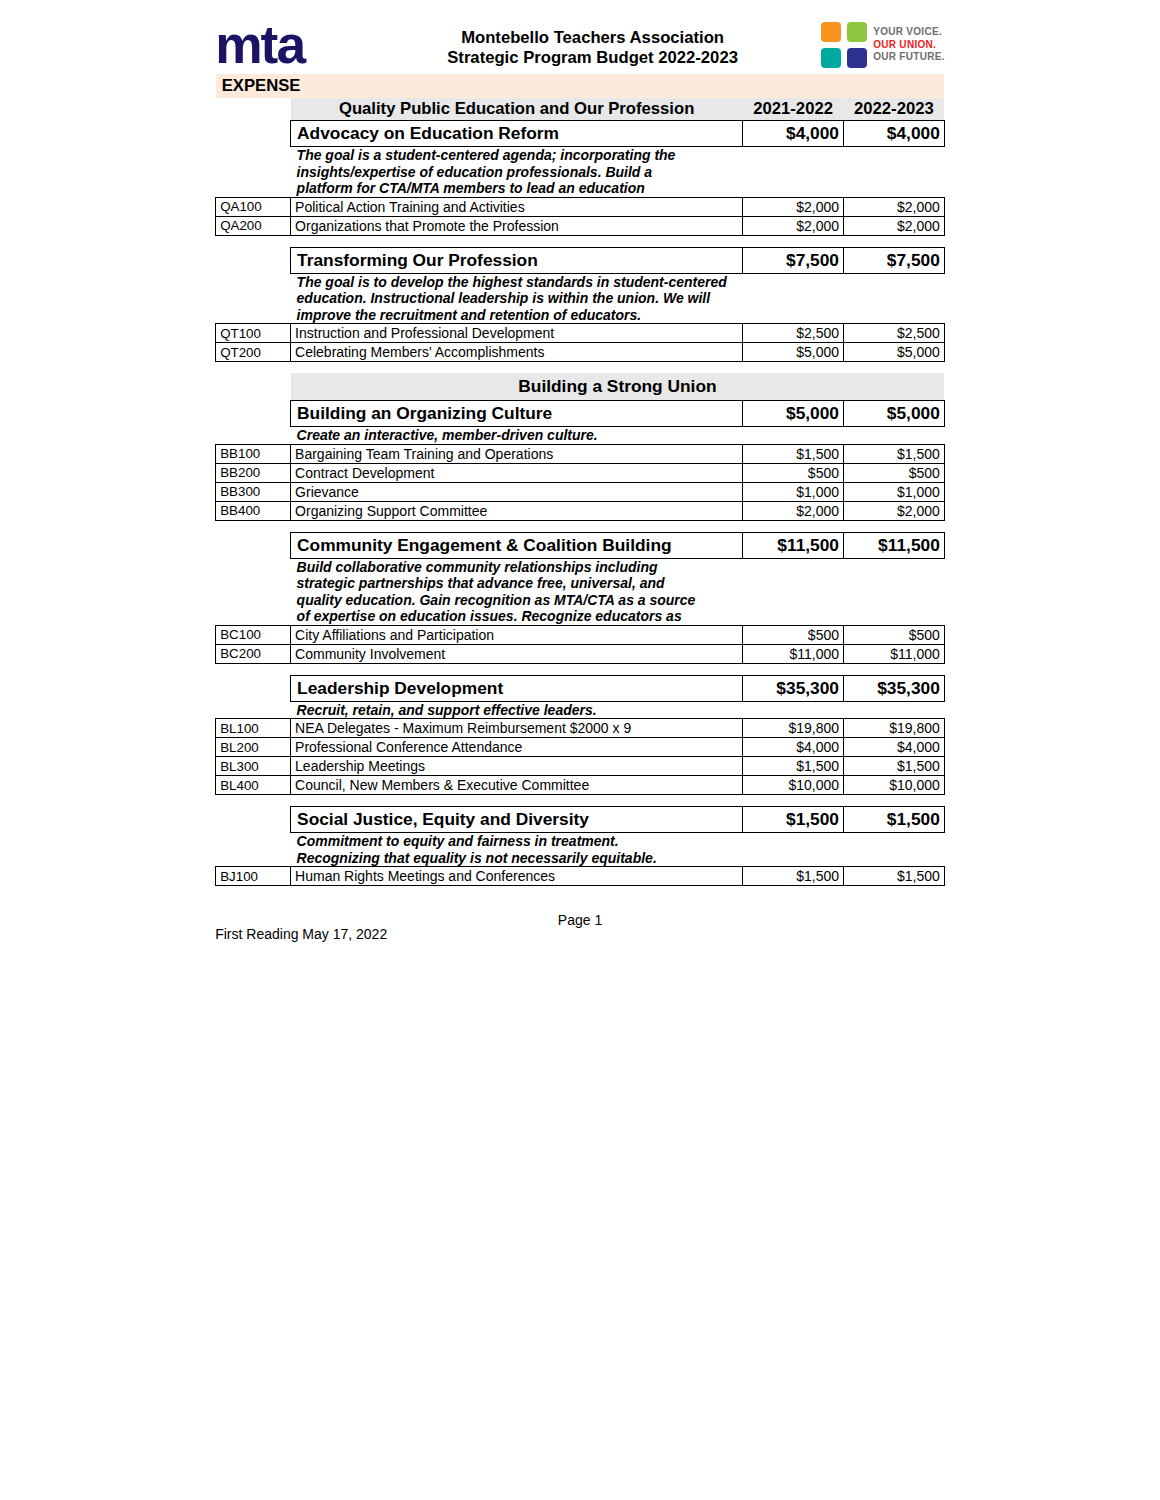mta
Montebello Teachers Association
Strategic Program Budget 2022-2023
YOUR VOICE.
OUR UNION.
OUR FUTURE.
| EXPENSE |
| | Quality Public Education and Our Profession | 2021-2022 | 2022-2023 |
| | Advocacy on Education Reform | $4,000 | $4,000 |
| | The goal is a student-centered agenda; incorporating the |
| | insights/expertise of education professionals. Build a |
| | platform for CTA/MTA members to lead an education |
| QA100 | Political Action Training and Activities | $2,000 | $2,000 |
| QA200 | Organizations that Promote the Profession | $2,000 | $2,000 |
| | Transforming Our Profession | $7,500 | $7,500 |
| | The goal is to develop the highest standards in student-centered |
| | education. Instructional leadership is within the union. We will |
| | improve the recruitment and retention of educators. |
| QT100 | Instruction and Professional Development | $2,500 | $2,500 |
| QT200 | Celebrating Members' Accomplishments | $5,000 | $5,000 |
| | Building a Strong Union |
| | Building an Organizing Culture | $5,000 | $5,000 |
| | Create an interactive, member-driven culture. |
| BB100 | Bargaining Team Training and Operations | $1,500 | $1,500 |
| BB200 | Contract Development | $500 | $500 |
| BB300 | Grievance | $1,000 | $1,000 |
| BB400 | Organizing Support Committee | $2,000 | $2,000 |
| | Community Engagement & Coalition Building | $11,500 | $11,500 |
| | Build collaborative community relationships including |
| | strategic partnerships that advance free, universal, and |
| | quality education. Gain recognition as MTA/CTA as a source |
| | of expertise on education issues. Recognize educators as |
| BC100 | City Affiliations and Participation | $500 | $500 |
| BC200 | Community Involvement | $11,000 | $11,000 |
| | Leadership Development | $35,300 | $35,300 |
| | Recruit, retain, and support effective leaders. |
| BL100 | NEA Delegates - Maximum Reimbursement $2000 x 9 | $19,800 | $19,800 |
| BL200 | Professional Conference Attendance | $4,000 | $4,000 |
| BL300 | Leadership Meetings | $1,500 | $1,500 |
| BL400 | Council, New Members & Executive Committee | $10,000 | $10,000 |
| | Social Justice, Equity and Diversity | $1,500 | $1,500 |
| | Commitment to equity and fairness in treatment. |
| | Recognizing that equality is not necessarily equitable. |
| BJ100 | Human Rights Meetings and Conferences | $1,500 | $1,500 |
Page 1
First Reading May 17, 2022